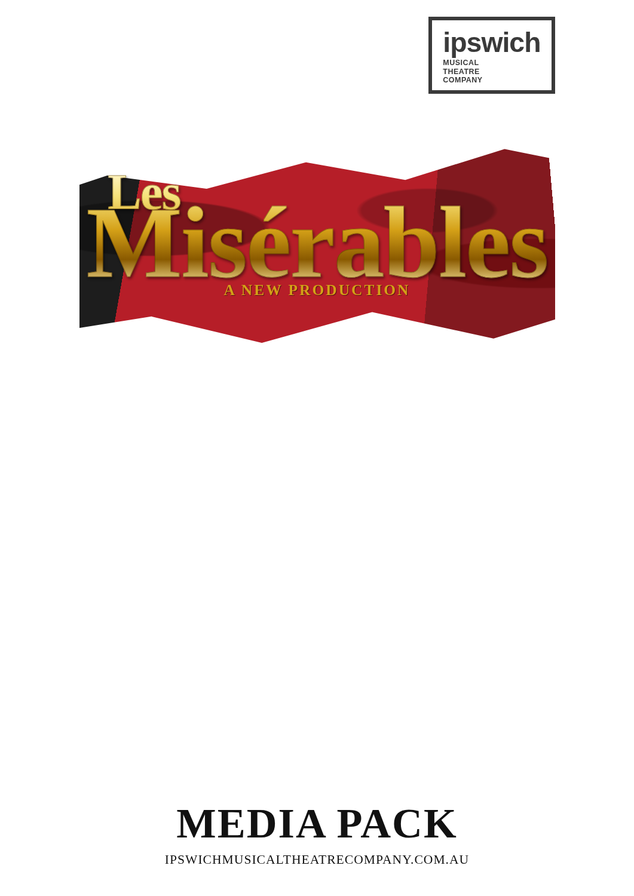ipswich MUSICAL
THEATRE
COMPANY
Les Misérables
A NEW PRODUCTION
MEDIA PACK
IPSWICHMUSICALTHEATRECOMPANY.COM.AU